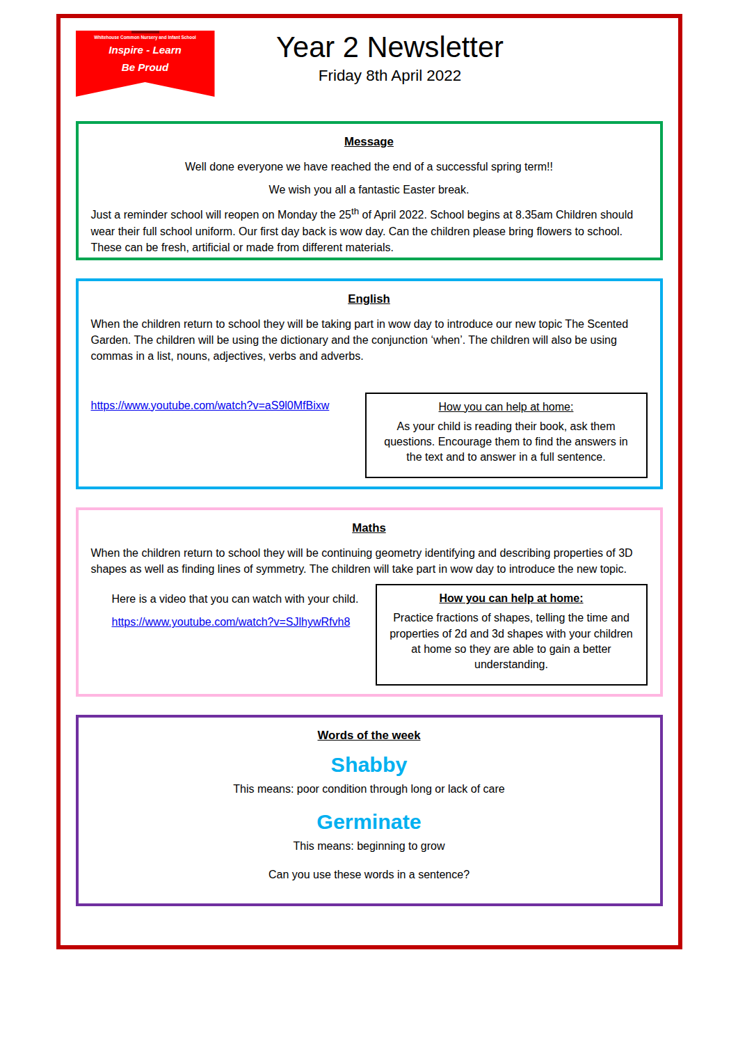Whitehouse Common Nursery and Infant School Inspire - Learn Be Proud
Year 2 Newsletter
Friday 8th April 2022
Message
Well done everyone we have reached the end of a successful spring term!!
We wish you all a fantastic Easter break.
Just a reminder school will reopen on Monday the 25th of April 2022. School begins at 8.35am Children should wear their full school uniform. Our first day back is wow day. Can the children please bring flowers to school. These can be fresh, artificial or made from different materials.
English
When the children return to school they will be taking part in wow day to introduce our new topic The Scented Garden. The children will be using the dictionary and the conjunction ‘when’. The children will also be using commas in a list, nouns, adjectives, verbs and adverbs.
https://www.youtube.com/watch?v=aS9l0MfBixw
How you can help at home:
As your child is reading their book, ask them questions. Encourage them to find the answers in the text and to answer in a full sentence.
Maths
When the children return to school they will be continuing geometry identifying and describing properties of 3D shapes as well as finding lines of symmetry. The children will take part in wow day to introduce the new topic.
Here is a video that you can watch with your child.
https://www.youtube.com/watch?v=SJlhywRfvh8
How you can help at home:
Practice fractions of shapes, telling the time and properties of 2d and 3d shapes with your children at home so they are able to gain a better understanding.
Words of the week
Shabby
This means: poor condition through long or lack of care
Germinate
This means: beginning to grow
Can you use these words in a sentence?